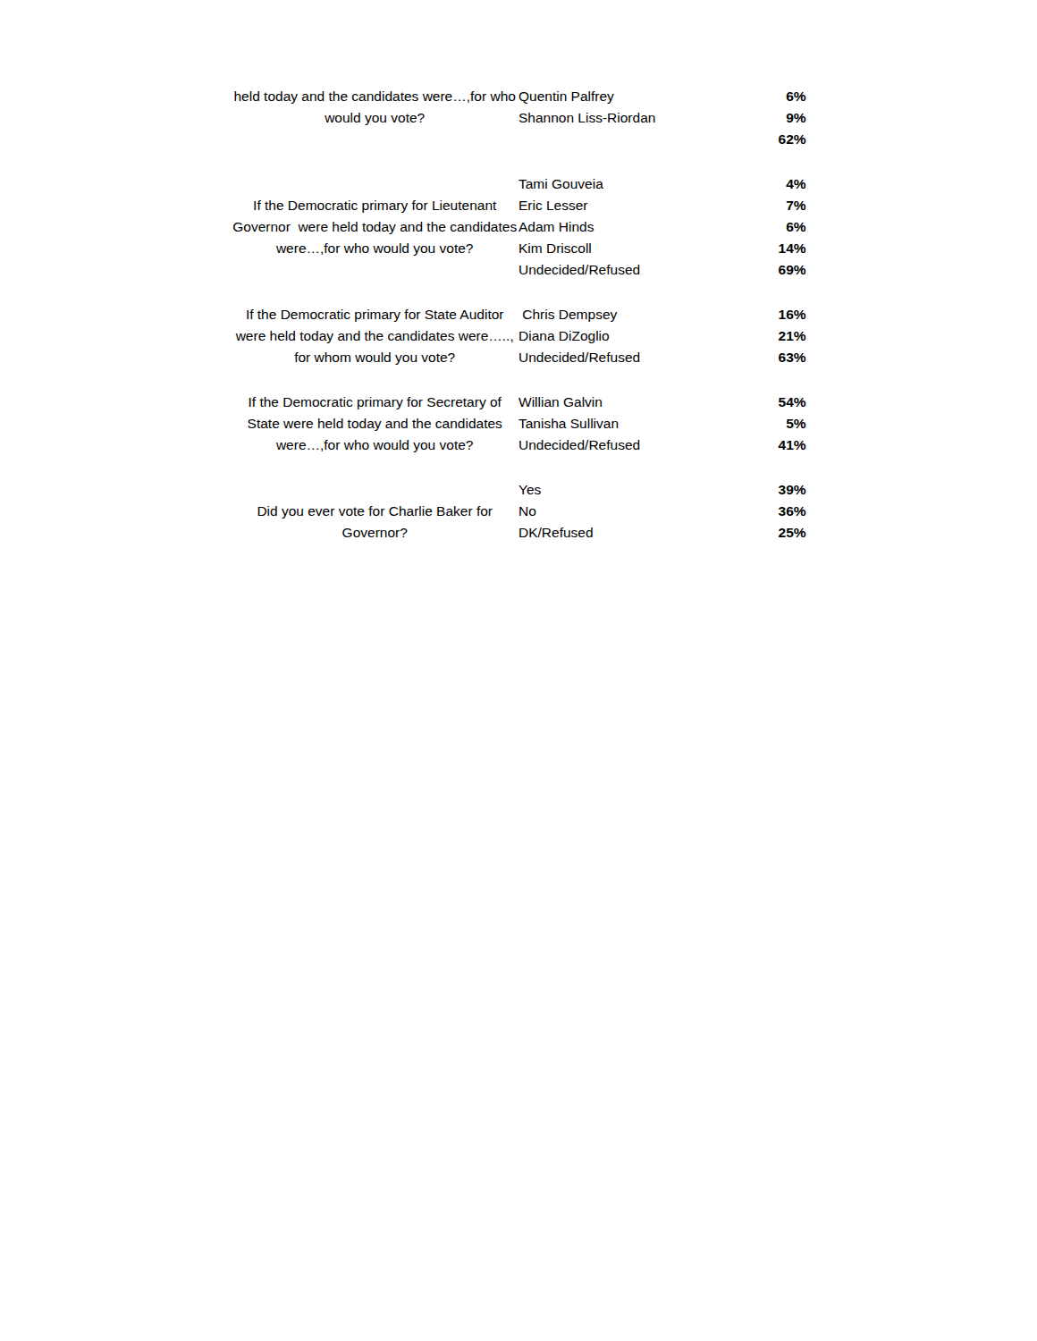| held today and the candidates were…,for who would you vote? | Quentin Palfrey Shannon Liss-Riordan | 6% 9% 62% |
| If the Democratic primary for Lieutenant Governor were held today and the candidates were…,for who would you vote? | Tami Gouveia Eric Lesser Adam Hinds Kim Driscoll Undecided/Refused | 4% 7% 6% 14% 69% |
| If the Democratic primary for State Auditor were held today and the candidates were….., for whom would you vote? | Chris Dempsey Diana DiZoglio Undecided/Refused | 16% 21% 63% |
| If the Democratic primary for Secretary of State were held today and the candidates were…,for who would you vote? | Willian Galvin Tanisha Sullivan Undecided/Refused | 54% 5% 41% |
| Did you ever vote for Charlie Baker for Governor? | Yes No DK/Refused | 39% 36% 25% |